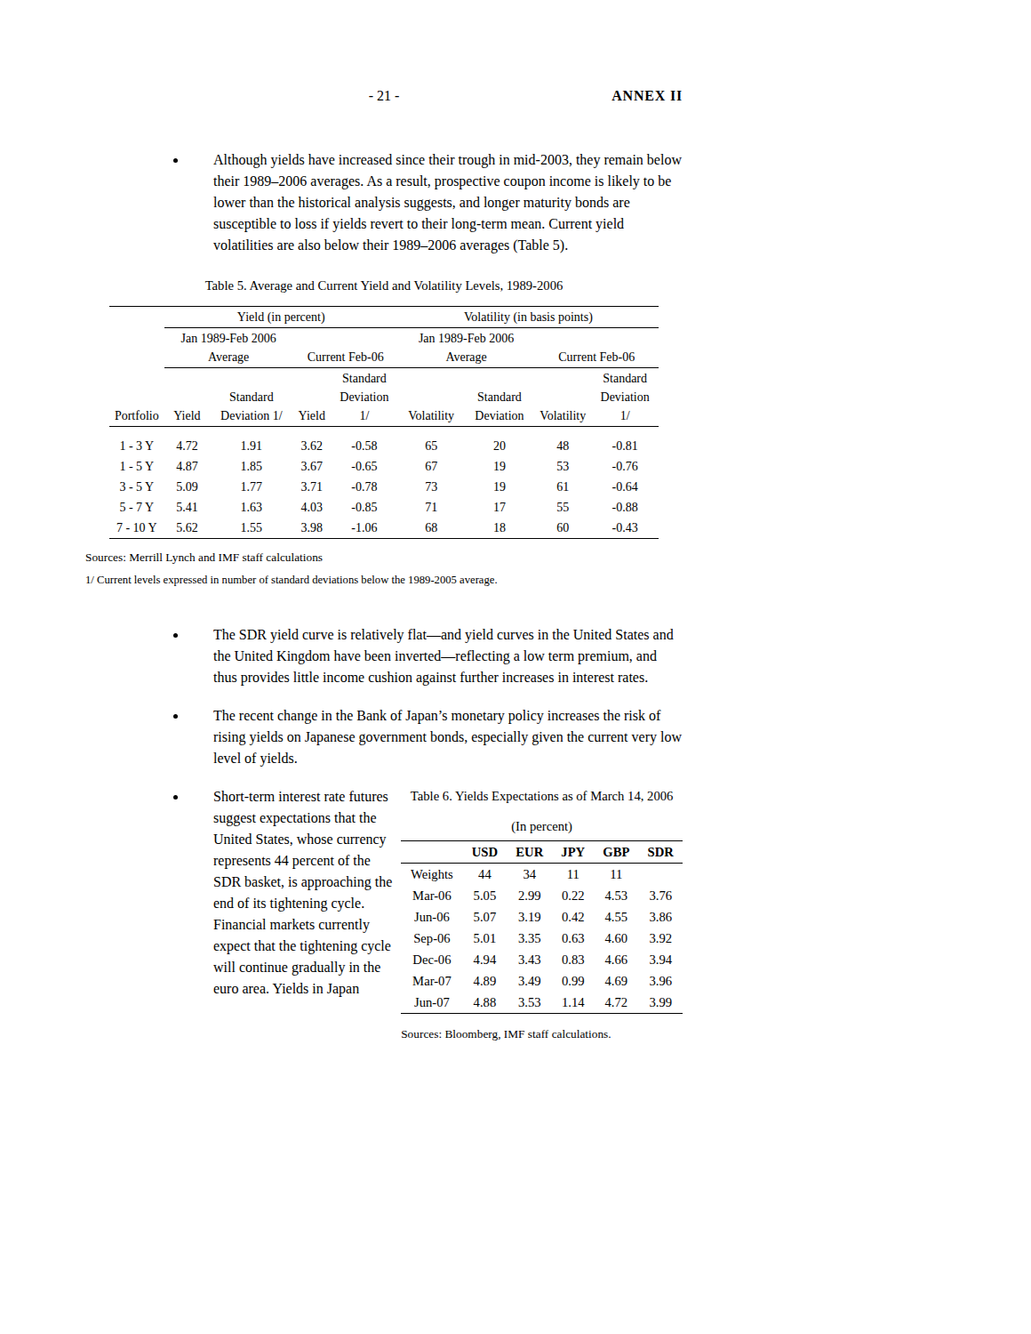- 21 -
ANNEX II
Although yields have increased since their trough in mid-2003, they remain below their 1989–2006 averages. As a result, prospective coupon income is likely to be lower than the historical analysis suggests, and longer maturity bonds are susceptible to loss if yields revert to their long-term mean. Current yield volatilities are also below their 1989–2006 averages (Table 5).
Table 5. Average and Current Yield and Volatility Levels, 1989-2006
| | Yield (in percent) | Volatility (in basis points) |
| | Jan 1989-Feb 2006 Average | Current Feb-06 | Jan 1989-Feb 2006 Average | Current Feb-06 |
| Portfolio | Yield | Standard Deviation 1/ | Yield | Standard Deviation 1/ | Volatility | Standard Deviation | Volatility | Standard Deviation 1/ |
| 1 - 3 Y | 4.72 | 1.91 | 3.62 | -0.58 | 65 | 20 | 48 | -0.81 |
| 1 - 5 Y | 4.87 | 1.85 | 3.67 | -0.65 | 67 | 19 | 53 | -0.76 |
| 3 - 5 Y | 5.09 | 1.77 | 3.71 | -0.78 | 73 | 19 | 61 | -0.64 |
| 5 - 7 Y | 5.41 | 1.63 | 4.03 | -0.85 | 71 | 17 | 55 | -0.88 |
| 7 - 10 Y | 5.62 | 1.55 | 3.98 | -1.06 | 68 | 18 | 60 | -0.43 |
Sources: Merrill Lynch and IMF staff calculations
1/ Current levels expressed in number of standard deviations below the 1989-2005 average.
The SDR yield curve is relatively flat—and yield curves in the United States and the United Kingdom have been inverted—reflecting a low term premium, and thus provides little income cushion against further increases in interest rates.
The recent change in the Bank of Japan’s monetary policy increases the risk of rising yields on Japanese government bonds, especially given the current very low level of yields.
Table 6. Yields Expectations as of March 14, 2006
(In percent)
| | USD | EUR | JPY | GBP | SDR |
| --- | --- | --- | --- | --- | --- |
| Weights | 44 | 34 | 11 | 11 | |
| Mar-06 | 5.05 | 2.99 | 0.22 | 4.53 | 3.76 |
| Jun-06 | 5.07 | 3.19 | 0.42 | 4.55 | 3.86 |
| Sep-06 | 5.01 | 3.35 | 0.63 | 4.60 | 3.92 |
| Dec-06 | 4.94 | 3.43 | 0.83 | 4.66 | 3.94 |
| Mar-07 | 4.89 | 3.49 | 0.99 | 4.69 | 3.96 |
| Jun-07 | 4.88 | 3.53 | 1.14 | 4.72 | 3.99 |
Sources: Bloomberg, IMF staff calculations.
Short-term interest rate futures suggest expectations that the United States, whose currency represents 44 percent of the SDR basket, is approaching the end of its tightening cycle. Financial markets currently expect that the tightening cycle will continue gradually in the euro area. Yields in Japan